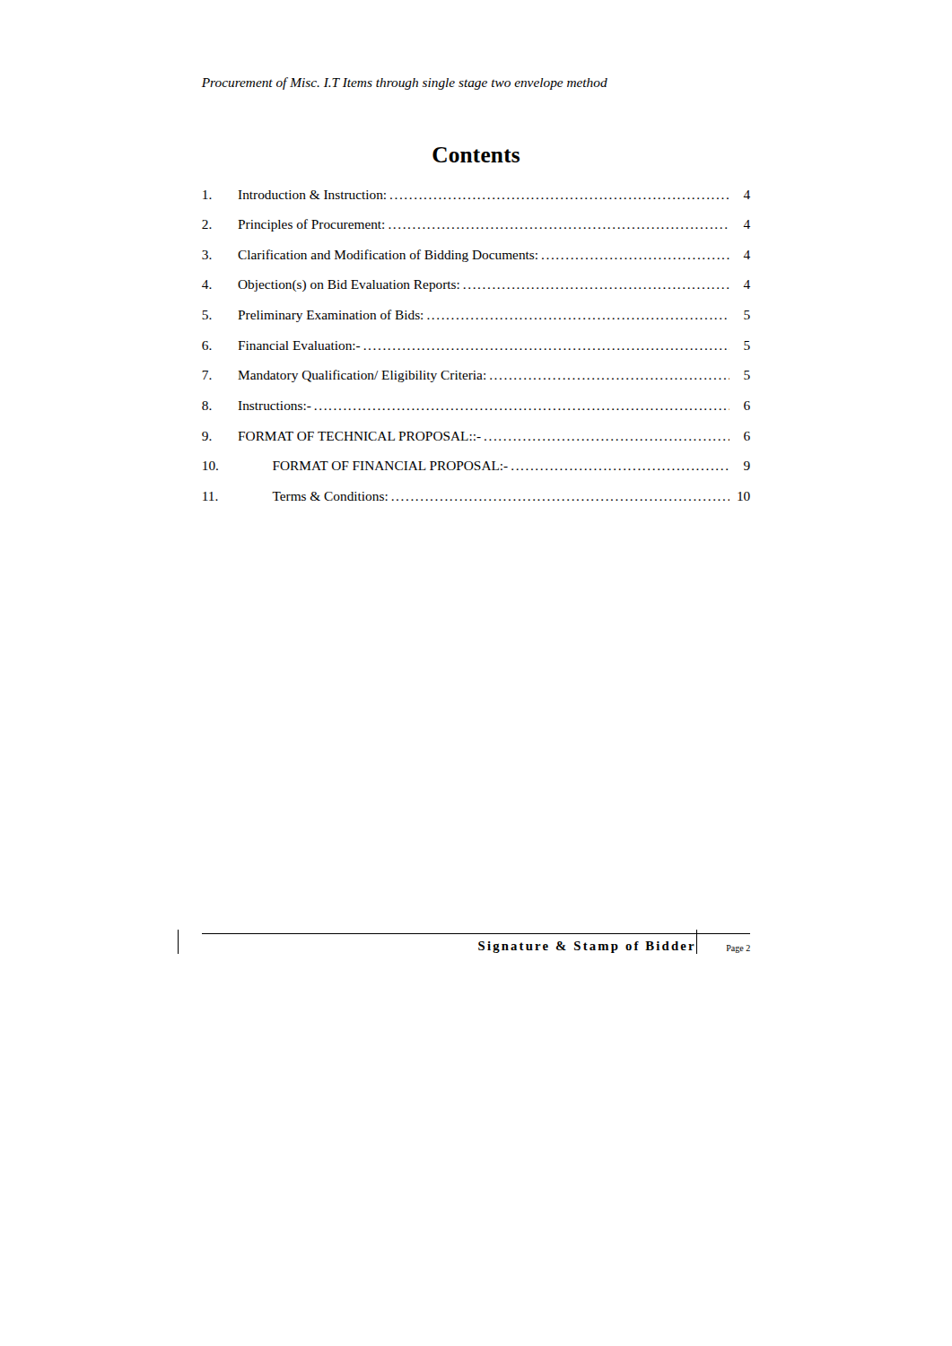Procurement of Misc. I.T Items through single stage two envelope method
Contents
1. Introduction & Instruction: .................................................................................................................. 4
2. Principles of Procurement: .................................................................................................................. 4
3. Clarification and Modification of Bidding Documents: .................................................................................................................. 4
4. Objection(s) on Bid Evaluation Reports: .................................................................................................................. 4
5. Preliminary Examination of Bids: .................................................................................................................. 5
6. Financial Evaluation:- .................................................................................................................. 5
7. Mandatory Qualification/ Eligibility Criteria: .................................................................................................................. 5
8. Instructions:- .................................................................................................................. 6
9. FORMAT OF TECHNICAL PROPOSAL::- .................................................................................................................. 6
10. FORMAT OF FINANCIAL PROPOSAL:- .................................................................................................................. 9
11. Terms & Conditions: .................................................................................................................. 10
Signature & Stamp of Bidder Page 2